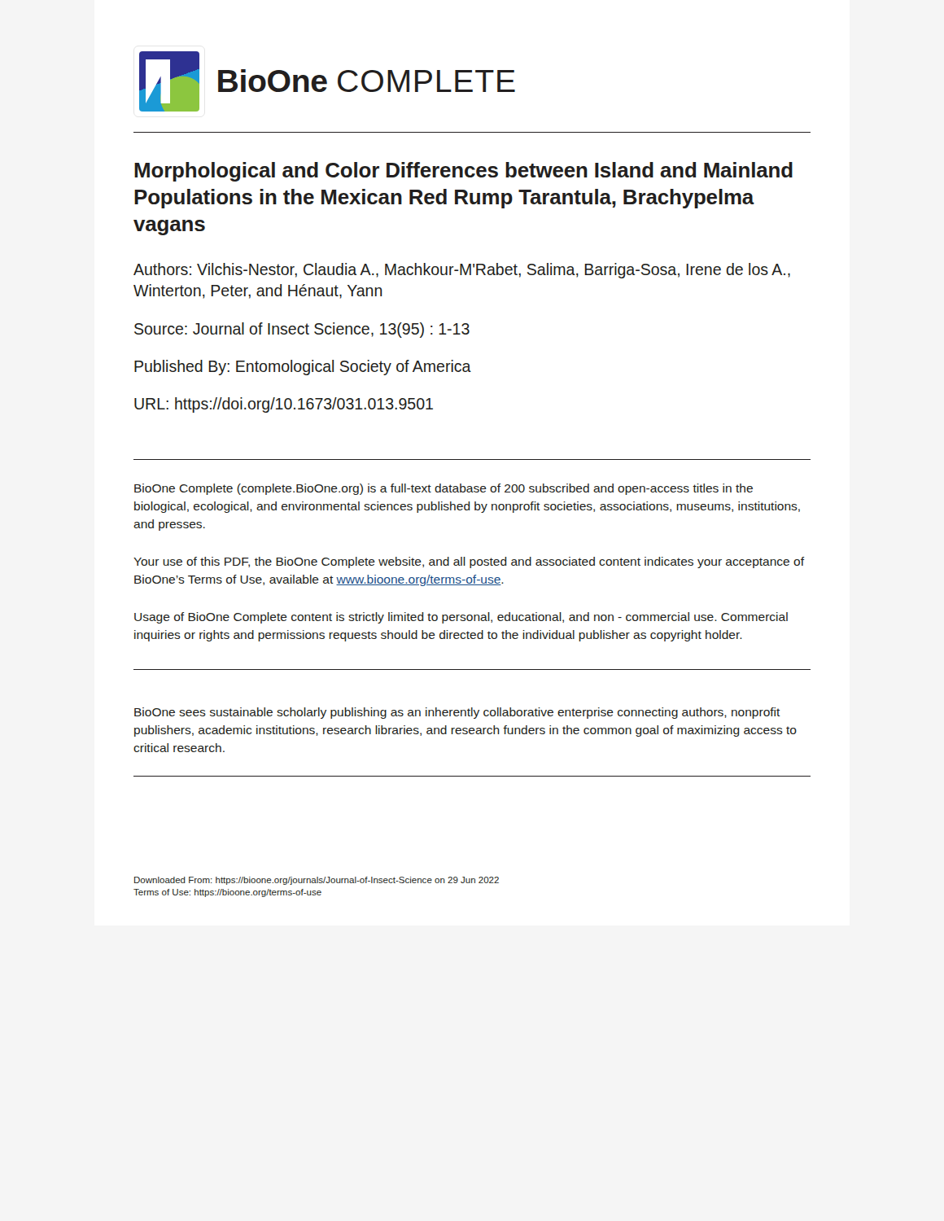BioOne COMPLETE
Morphological and Color Differences between Island and Mainland Populations in the Mexican Red Rump Tarantula, Brachypelma vagans
Authors: Vilchis-Nestor, Claudia A., Machkour-M'Rabet, Salima, Barriga-Sosa, Irene de los A., Winterton, Peter, and Hénaut, Yann
Source: Journal of Insect Science, 13(95) : 1-13
Published By: Entomological Society of America
URL: https://doi.org/10.1673/031.013.9501
BioOne Complete (complete.BioOne.org) is a full-text database of 200 subscribed and open-access titles in the biological, ecological, and environmental sciences published by nonprofit societies, associations, museums, institutions, and presses.
Your use of this PDF, the BioOne Complete website, and all posted and associated content indicates your acceptance of BioOne’s Terms of Use, available at www.bioone.org/terms-of-use.
Usage of BioOne Complete content is strictly limited to personal, educational, and non - commercial use. Commercial inquiries or rights and permissions requests should be directed to the individual publisher as copyright holder.
BioOne sees sustainable scholarly publishing as an inherently collaborative enterprise connecting authors, nonprofit publishers, academic institutions, research libraries, and research funders in the common goal of maximizing access to critical research.
Downloaded From: https://bioone.org/journals/Journal-of-Insect-Science on 29 Jun 2022
Terms of Use: https://bioone.org/terms-of-use